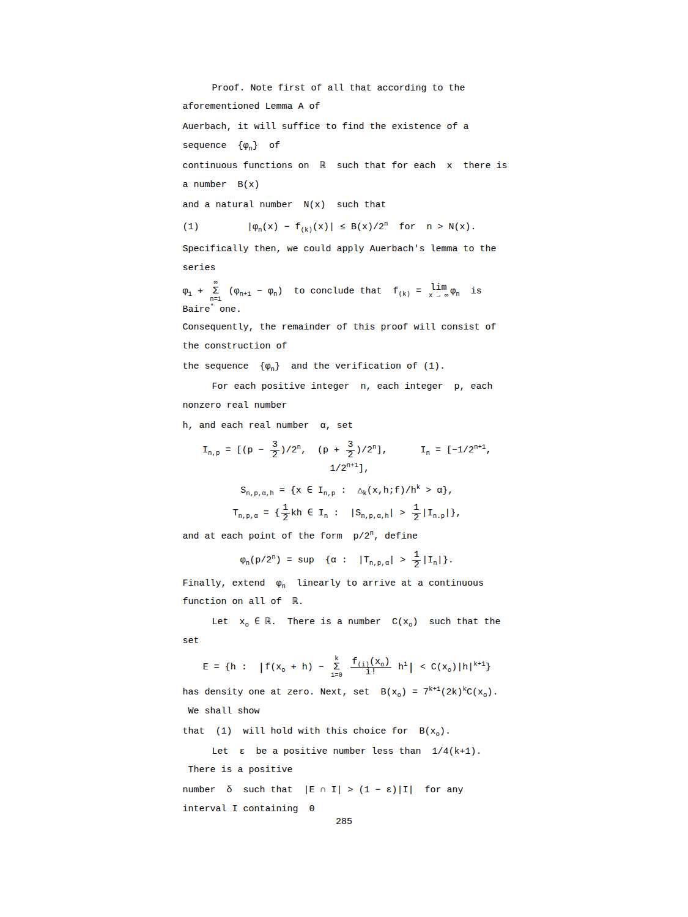Proof. Note first of all that according to the aforementioned Lemma A of
Auerbach, it will suffice to find the existence of a sequence {φn} of
continuous functions on ℝ such that for each x there is a number B(x)
and a natural number N(x) such that
(1)
|φn(x) − f(k)(x)| ≤ B(x)/2n for n > N(x).
Specifically then, we could apply Auerbach's lemma to the series
φ1 + ∞Σn=1 (φn+1 − φn) to conclude that f(k) = lim x → ∞φn is Baire* one.
Consequently, the remainder of this proof will consist of the construction of
the sequence {φn} and the verification of (1).
For each positive integer n, each integer p, each nonzero real number
h, and each real number α, set
In,p = [(p − 32)/2n, (p + 32)/2n], In = [−1/2n+1, 1/2n+1],
Sn,p,α,h = {x ∈ In,p : △k(x,h;f)/hk > α},
Tn,p,α = {12kh ∈ In : |Sn,p,α,h| > 12|In.p|},
and at each point of the form p/2n, define
φn(p/2n) = sup {α : |Tn,p,α| > 12|In|}.
Finally, extend φn linearly to arrive at a continuous function on all of ℝ.
Let xo ∈ ℝ. There is a number C(xo) such that the set
E = {h : |f(xo + h) − kΣi=0 f(i)(xo) i! hi| < C(xo)|h|k+1}
has density one at zero. Next, set B(xo) = 7k+1(2k)kC(xo). We shall show
that (1) will hold with this choice for B(xo).
Let ε be a positive number less than 1/4(k+1). There is a positive
number δ such that |E ∩ I| > (1 − ε)|I| for any interval I containing 0
285